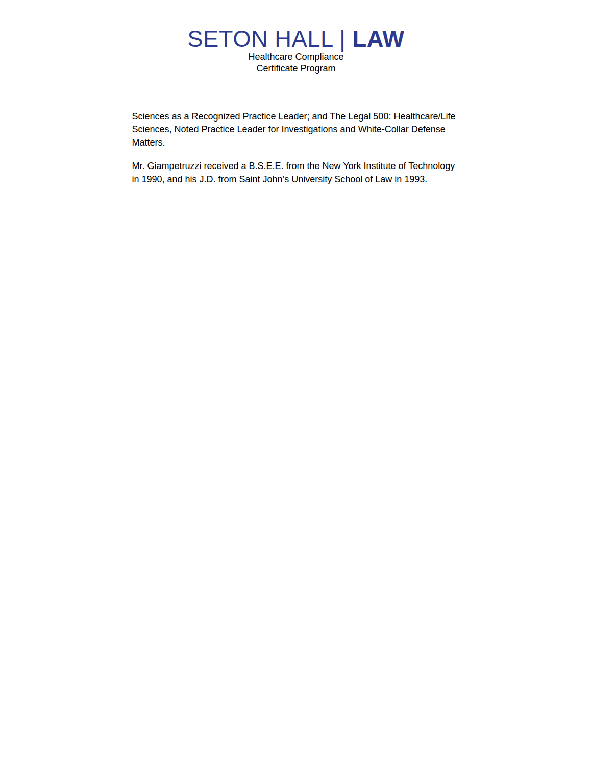SETON HALL | LAW
Healthcare Compliance
Certificate Program
Sciences as a Recognized Practice Leader; and The Legal 500: Healthcare/Life Sciences, Noted Practice Leader for Investigations and White-Collar Defense Matters.
Mr. Giampetruzzi received a B.S.E.E. from the New York Institute of Technology in 1990, and his J.D. from Saint John’s University School of Law in 1993.